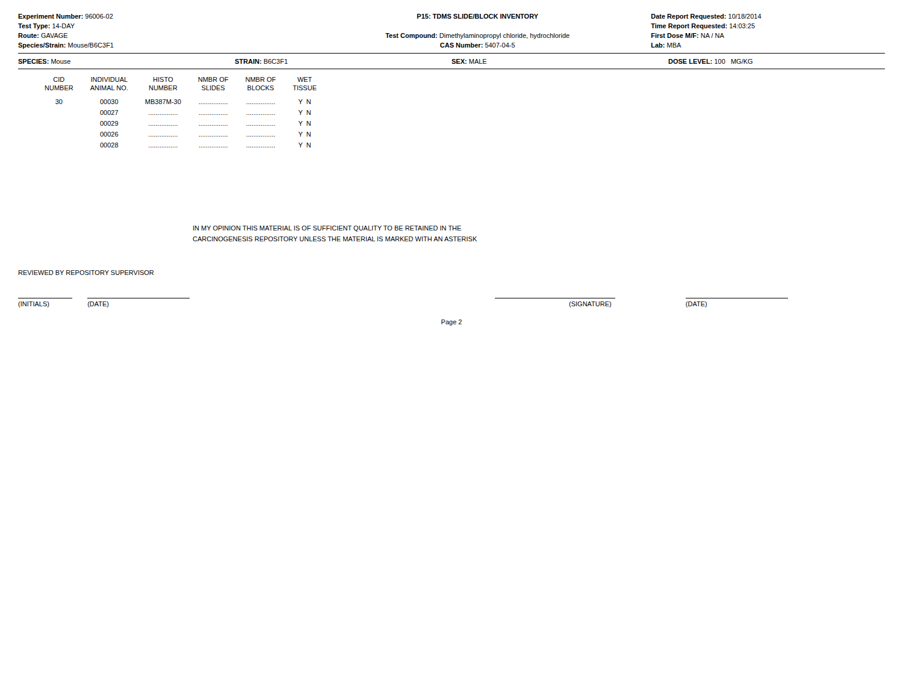| Experiment Number: 96006-02 Test Type: 14-DAY Route: GAVAGE Species/Strain: Mouse/B6C3F1 | P15: TDMS SLIDE/BLOCK INVENTORY Test Compound: Dimethylaminopropyl chloride, hydrochloride CAS Number: 5407-04-5 | Date Report Requested: 10/18/2014 Time Report Requested: 14:03:25 First Dose M/F: NA / NA Lab: MBA |
| SPECIES: Mouse | STRAIN: B6C3F1 | SEX: MALE | DOSE LEVEL: 100 MG/KG |
| CID NUMBER | INDIVIDUAL ANIMAL NO. | HISTO NUMBER | NMBR OF SLIDES | NMBR OF BLOCKS | WET TISSUE |
| --- | --- | --- | --- | --- | --- |
| 30 | 00030 | MB387M-30 | ................ | ................ | Y N |
| | 00027 | ................ | ................ | ................ | Y N |
| | 00029 | ................ | ................ | ................ | Y N |
| | 00026 | ................ | ................ | ................ | Y N |
| | 00028 | ................ | ................ | ................ | Y N |
IN MY OPINION THIS MATERIAL IS OF SUFFICIENT QUALITY TO BE RETAINED IN THE
CARCINOGENESIS REPOSITORY UNLESS THE MATERIAL IS MARKED WITH AN ASTERISK
REVIEWED BY REPOSITORY SUPERVISOR
| (INITIALS) | (DATE) | | (SIGNATURE) | (DATE) |
Page 2